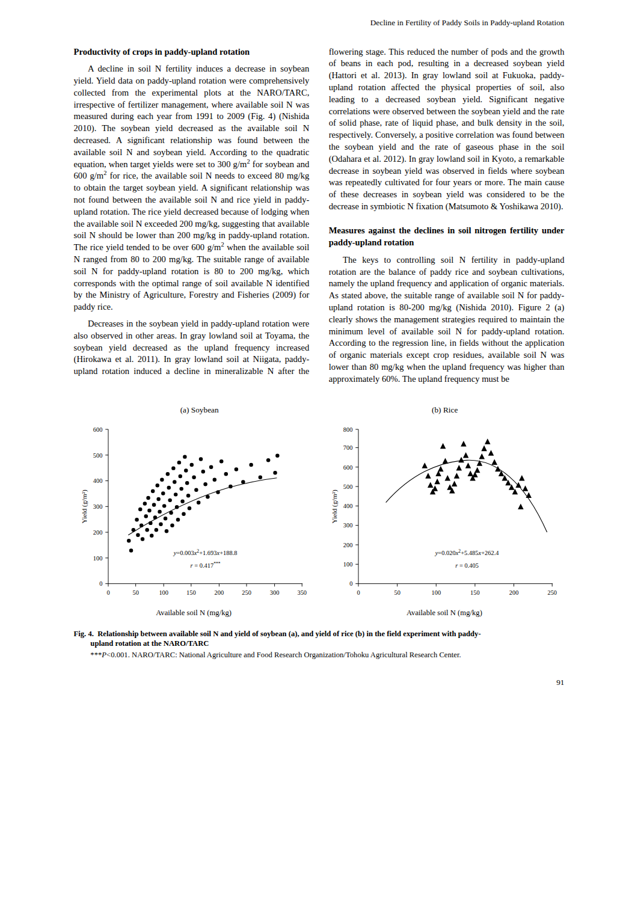Decline in Fertility of Paddy Soils in Paddy-upland Rotation
Productivity of crops in paddy-upland rotation
A decline in soil N fertility induces a decrease in soybean yield. Yield data on paddy-upland rotation were comprehensively collected from the experimental plots at the NARO/TARC, irrespective of fertilizer management, where available soil N was measured during each year from 1991 to 2009 (Fig. 4) (Nishida 2010). The soybean yield decreased as the available soil N decreased. A significant relationship was found between the available soil N and soybean yield. According to the quadratic equation, when target yields were set to 300 g/m2 for soybean and 600 g/m2 for rice, the available soil N needs to exceed 80 mg/kg to obtain the target soybean yield. A significant relationship was not found between the available soil N and rice yield in paddy-upland rotation. The rice yield decreased because of lodging when the available soil N exceeded 200 mg/kg, suggesting that available soil N should be lower than 200 mg/kg in paddy-upland rotation. The rice yield tended to be over 600 g/m2 when the available soil N ranged from 80 to 200 mg/kg. The suitable range of available soil N for paddy-upland rotation is 80 to 200 mg/kg, which corresponds with the optimal range of soil available N identified by the Ministry of Agriculture, Forestry and Fisheries (2009) for paddy rice.
Decreases in the soybean yield in paddy-upland rotation were also observed in other areas. In gray lowland soil at Toyama, the soybean yield decreased as the upland frequency increased (Hirokawa et al. 2011). In gray lowland soil at Niigata, paddy-upland rotation induced a decline in mineralizable N after the flowering stage. This reduced the number of pods and the growth of beans in each pod, resulting in a decreased soybean yield (Hattori et al. 2013). In gray lowland soil at Fukuoka, paddy-upland rotation affected the physical properties of soil, also leading to a decreased soybean yield. Significant negative correlations were observed between the soybean yield and the rate of solid phase, rate of liquid phase, and bulk density in the soil, respectively. Conversely, a positive correlation was found between the soybean yield and the rate of gaseous phase in the soil (Odahara et al. 2012). In gray lowland soil in Kyoto, a remarkable decrease in soybean yield was observed in fields where soybean was repeatedly cultivated for four years or more. The main cause of these decreases in soybean yield was considered to be the decrease in symbiotic N fixation (Matsumoto & Yoshikawa 2010).
Measures against the declines in soil nitrogen fertility under paddy-upland rotation
The keys to controlling soil N fertility in paddy-upland rotation are the balance of paddy rice and soybean cultivations, namely the upland frequency and application of organic materials. As stated above, the suitable range of available soil N for paddy-upland rotation is 80-200 mg/kg (Nishida 2010). Figure 2 (a) clearly shows the management strategies required to maintain the minimum level of available soil N for paddy-upland rotation. According to the regression line, in fields without the application of organic materials except crop residues, available soil N was lower than 80 mg/kg when the upland frequency was higher than approximately 60%. The upland frequency must be
(a) Soybean
(b) Rice
0 100 200 300 400 500 600 0 50 100 150 200 250 300 350 Yield (g/m²) y=0.003x2+1.693x+188.8 r = 0.417***
Available soil N (mg/kg)
0 100 200 300 400 500 600 700 800 0 50 100 150 200 250 Yield (g/m²) y=0.020x2+5.485x+262.4 r = 0.405
Available soil N (mg/kg)
Fig. 4. Relationship between available soil N and yield of soybean (a), and yield of rice (b) in the field experiment with paddy- upland rotation at the NARO/TARC ***P<0.001. NARO/TARC: National Agriculture and Food Research Organization/Tohoku Agricultural Research Center.
91